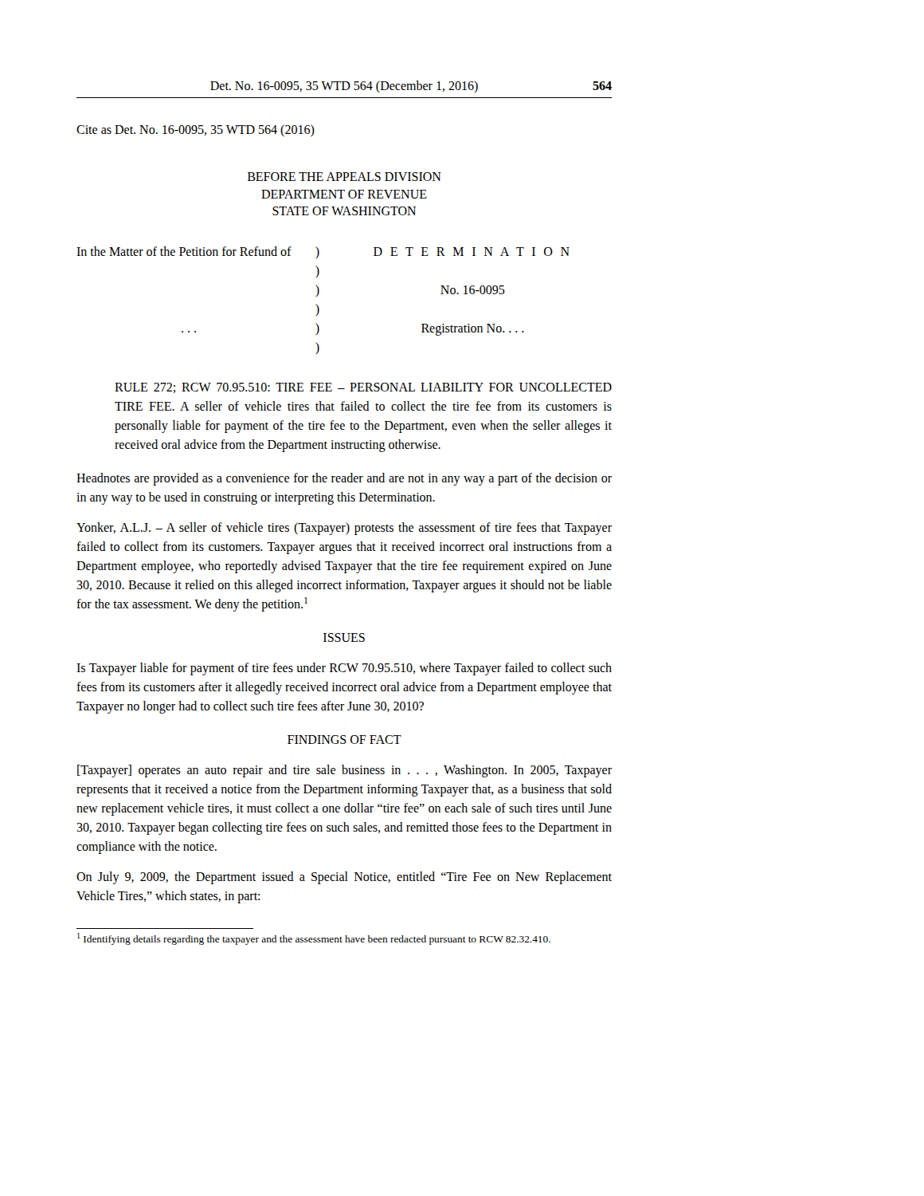Det. No. 16-0095, 35 WTD 564 (December 1, 2016) 564
Cite as Det. No. 16-0095, 35 WTD 564 (2016)
BEFORE THE APPEALS DIVISION
DEPARTMENT OF REVENUE
STATE OF WASHINGTON
| In the Matter of the Petition for Refund of | ) | D E T E R M I N A T I O N |
| | ) | |
| | ) | No. 16-0095 |
| | ) | |
| . . . | ) | Registration No. . . . |
| | ) | |
RULE 272; RCW 70.95.510: TIRE FEE – PERSONAL LIABILITY FOR UNCOLLECTED TIRE FEE. A seller of vehicle tires that failed to collect the tire fee from its customers is personally liable for payment of the tire fee to the Department, even when the seller alleges it received oral advice from the Department instructing otherwise.
Headnotes are provided as a convenience for the reader and are not in any way a part of the decision or in any way to be used in construing or interpreting this Determination.
Yonker, A.L.J. – A seller of vehicle tires (Taxpayer) protests the assessment of tire fees that Taxpayer failed to collect from its customers. Taxpayer argues that it received incorrect oral instructions from a Department employee, who reportedly advised Taxpayer that the tire fee requirement expired on June 30, 2010. Because it relied on this alleged incorrect information, Taxpayer argues it should not be liable for the tax assessment. We deny the petition.1
ISSUES
Is Taxpayer liable for payment of tire fees under RCW 70.95.510, where Taxpayer failed to collect such fees from its customers after it allegedly received incorrect oral advice from a Department employee that Taxpayer no longer had to collect such tire fees after June 30, 2010?
FINDINGS OF FACT
[Taxpayer] operates an auto repair and tire sale business in . . . , Washington. In 2005, Taxpayer represents that it received a notice from the Department informing Taxpayer that, as a business that sold new replacement vehicle tires, it must collect a one dollar “tire fee” on each sale of such tires until June 30, 2010. Taxpayer began collecting tire fees on such sales, and remitted those fees to the Department in compliance with the notice.
On July 9, 2009, the Department issued a Special Notice, entitled “Tire Fee on New Replacement Vehicle Tires,” which states, in part:
1 Identifying details regarding the taxpayer and the assessment have been redacted pursuant to RCW 82.32.410.